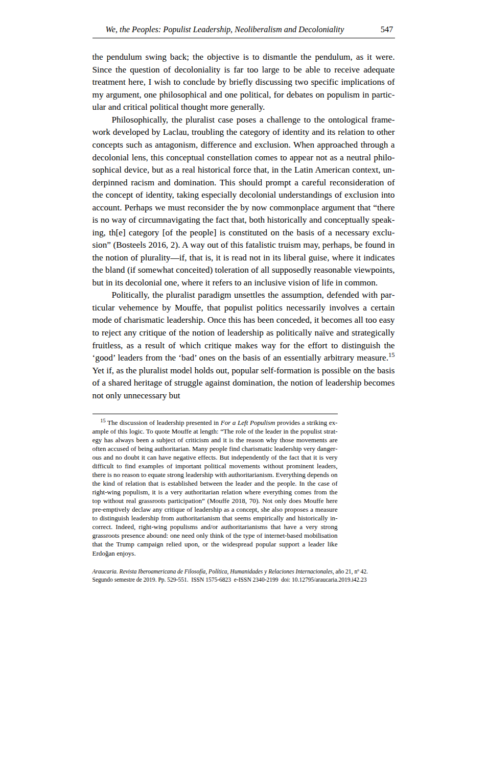547 We, the Peoples: Populist Leadership, Neoliberalism and Decoloniality
the pendulum swing back; the objective is to dismantle the pendulum, as it were. Since the question of decoloniality is far too large to be able to receive adequate treatment here, I wish to conclude by briefly discussing two specific implications of my argument, one philosophical and one political, for debates on populism in particular and critical political thought more generally.
Philosophically, the pluralist case poses a challenge to the ontological framework developed by Laclau, troubling the category of identity and its relation to other concepts such as antagonism, difference and exclusion. When approached through a decolonial lens, this conceptual constellation comes to appear not as a neutral philosophical device, but as a real historical force that, in the Latin American context, underpinned racism and domination. This should prompt a careful reconsideration of the concept of identity, taking especially decolonial understandings of exclusion into account. Perhaps we must reconsider the by now commonplace argument that “there is no way of circumnavigating the fact that, both historically and conceptually speaking, th[e] category [of the people] is constituted on the basis of a necessary exclusion” (Bosteels 2016, 2). A way out of this fatalistic truism may, perhaps, be found in the notion of plurality—if, that is, it is read not in its liberal guise, where it indicates the bland (if somewhat conceited) toleration of all supposedly reasonable viewpoints, but in its decolonial one, where it refers to an inclusive vision of life in common.
Politically, the pluralist paradigm unsettles the assumption, defended with particular vehemence by Mouffe, that populist politics necessarily involves a certain mode of charismatic leadership. Once this has been conceded, it becomes all too easy to reject any critique of the notion of leadership as politically naïve and strategically fruitless, as a result of which critique makes way for the effort to distinguish the ‘good’ leaders from the ‘bad’ ones on the basis of an essentially arbitrary measure.15 Yet if, as the pluralist model holds out, popular self-formation is possible on the basis of a shared heritage of struggle against domination, the notion of leadership becomes not only unnecessary but
15 The discussion of leadership presented in For a Left Populism provides a striking example of this logic. To quote Mouffe at length: “The role of the leader in the populist strategy has always been a subject of criticism and it is the reason why those movements are often accused of being authoritarian. Many people find charismatic leadership very dangerous and no doubt it can have negative effects. But independently of the fact that it is very difficult to find examples of important political movements without prominent leaders, there is no reason to equate strong leadership with authoritarianism. Everything depends on the kind of relation that is established between the leader and the people. In the case of right-wing populism, it is a very authoritarian relation where everything comes from the top without real grassroots participation” (Mouffe 2018, 70). Not only does Mouffe here pre-emptively declaw any critique of leadership as a concept, she also proposes a measure to distinguish leadership from authoritarianism that seems empirically and historically incorrect. Indeed, right-wing populisms and/or authoritarianisms that have a very strong grassroots presence abound: one need only think of the type of internet-based mobilisation that the Trump campaign relied upon, or the widespread popular support a leader like Erdoğan enjoys.
Araucaria. Revista Iberoamericana de Filosofía, Política, Humanidades y Relaciones Internacionales, año 21, nº 42.
Segundo semestre de 2019. Pp. 529-551. ISSN 1575-6823 e-ISSN 2340-2199 doi: 10.12795/araucaria.2019.i42.23